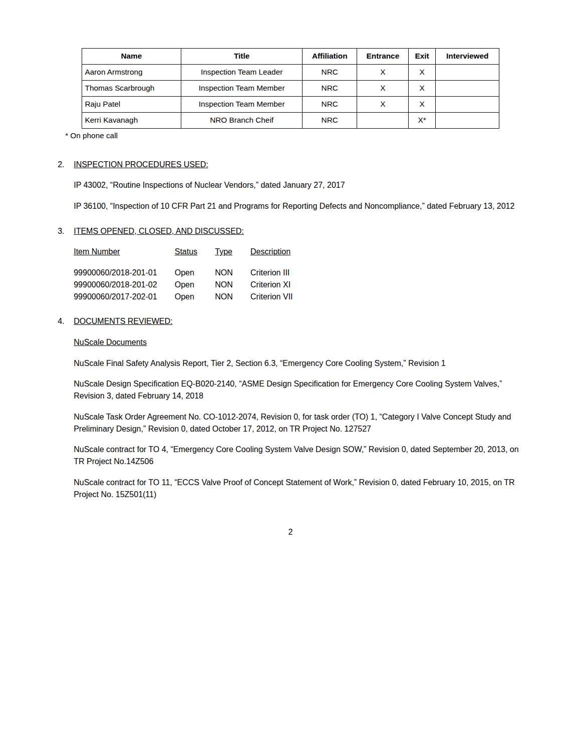| Name | Title | Affiliation | Entrance | Exit | Interviewed |
| --- | --- | --- | --- | --- | --- |
| Aaron Armstrong | Inspection Team Leader | NRC | X | X | |
| Thomas Scarbrough | Inspection Team Member | NRC | X | X | |
| Raju Patel | Inspection Team Member | NRC | X | X | |
| Kerri Kavanagh | NRO Branch Cheif | NRC | | X* | |
* On phone call
2. INSPECTION PROCEDURES USED:
IP 43002, “Routine Inspections of Nuclear Vendors,” dated January 27, 2017
IP 36100, “Inspection of 10 CFR Part 21 and Programs for Reporting Defects and Noncompliance,” dated February 13, 2012
3. ITEMS OPENED, CLOSED, AND DISCUSSED:
| Item Number | Status | Type | Description |
| --- | --- | --- | --- |
| 99900060/2018-201-01 | Open | NON | Criterion III |
| 99900060/2018-201-02 | Open | NON | Criterion XI |
| 99900060/2017-202-01 | Open | NON | Criterion VII |
4. DOCUMENTS REVIEWED:
NuScale Documents
NuScale Final Safety Analysis Report, Tier 2, Section 6.3, “Emergency Core Cooling System,” Revision 1
NuScale Design Specification EQ-B020-2140, “ASME Design Specification for Emergency Core Cooling System Valves,” Revision 3, dated February 14, 2018
NuScale Task Order Agreement No. CO-1012-2074, Revision 0, for task order (TO) 1, “Category I Valve Concept Study and Preliminary Design,” Revision 0, dated October 17, 2012, on TR Project No. 127527
NuScale contract for TO 4, “Emergency Core Cooling System Valve Design SOW,” Revision 0, dated September 20, 2013, on TR Project No.14Z506
NuScale contract for TO 11, “ECCS Valve Proof of Concept Statement of Work,” Revision 0, dated February 10, 2015, on TR Project No. 15Z501(11)
2